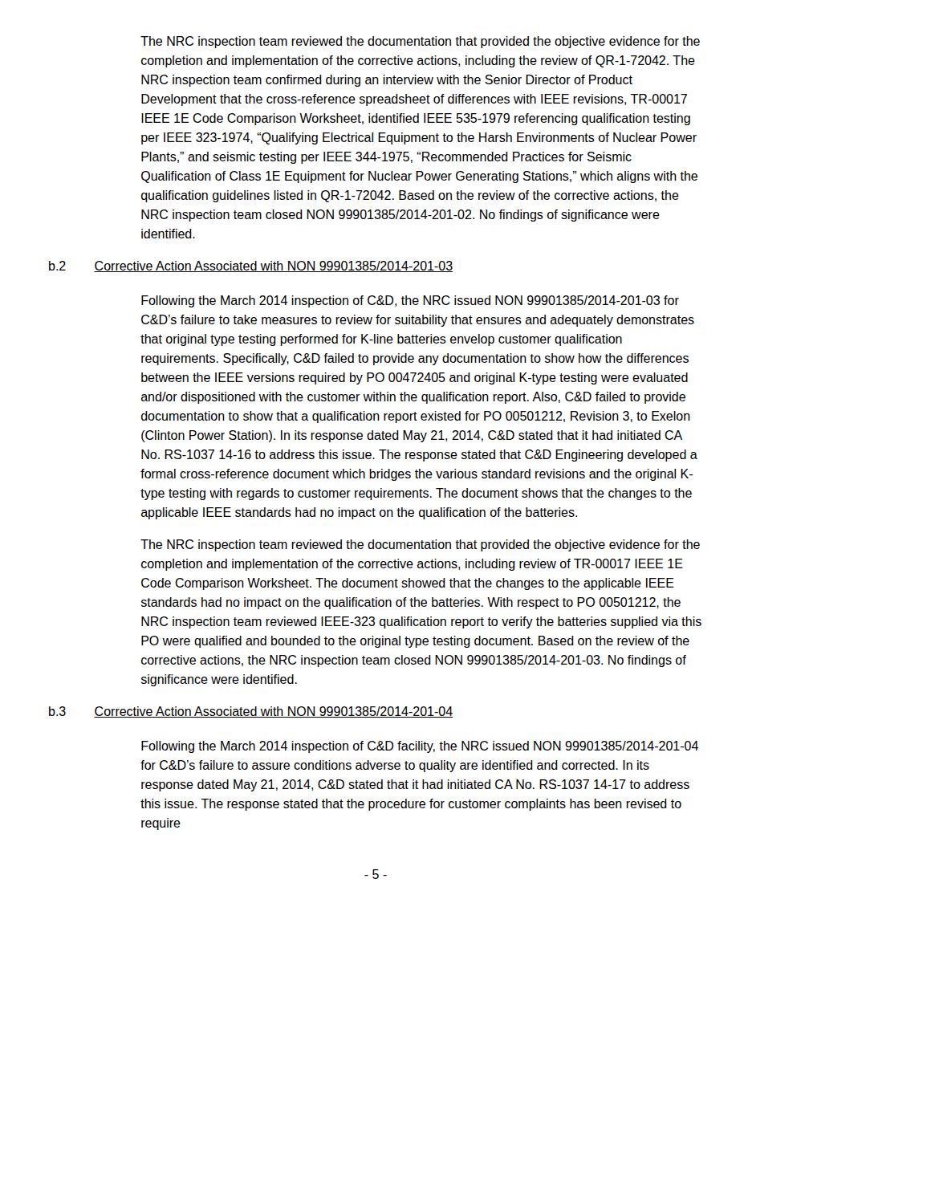The NRC inspection team reviewed the documentation that provided the objective evidence for the completion and implementation of the corrective actions, including the review of QR-1-72042. The NRC inspection team confirmed during an interview with the Senior Director of Product Development that the cross-reference spreadsheet of differences with IEEE revisions, TR-00017 IEEE 1E Code Comparison Worksheet, identified IEEE 535-1979 referencing qualification testing per IEEE 323-1974, “Qualifying Electrical Equipment to the Harsh Environments of Nuclear Power Plants,” and seismic testing per IEEE 344-1975, “Recommended Practices for Seismic Qualification of Class 1E Equipment for Nuclear Power Generating Stations,” which aligns with the qualification guidelines listed in QR-1-72042. Based on the review of the corrective actions, the NRC inspection team closed NON 99901385/2014-201-02. No findings of significance were identified.
b.2 Corrective Action Associated with NON 99901385/2014-201-03
Following the March 2014 inspection of C&D, the NRC issued NON 99901385/2014-201-03 for C&D’s failure to take measures to review for suitability that ensures and adequately demonstrates that original type testing performed for K-line batteries envelop customer qualification requirements. Specifically, C&D failed to provide any documentation to show how the differences between the IEEE versions required by PO 00472405 and original K-type testing were evaluated and/or dispositioned with the customer within the qualification report. Also, C&D failed to provide documentation to show that a qualification report existed for PO 00501212, Revision 3, to Exelon (Clinton Power Station). In its response dated May 21, 2014, C&D stated that it had initiated CA No. RS-1037 14-16 to address this issue. The response stated that C&D Engineering developed a formal cross-reference document which bridges the various standard revisions and the original K-type testing with regards to customer requirements. The document shows that the changes to the applicable IEEE standards had no impact on the qualification of the batteries.
The NRC inspection team reviewed the documentation that provided the objective evidence for the completion and implementation of the corrective actions, including review of TR-00017 IEEE 1E Code Comparison Worksheet. The document showed that the changes to the applicable IEEE standards had no impact on the qualification of the batteries. With respect to PO 00501212, the NRC inspection team reviewed IEEE-323 qualification report to verify the batteries supplied via this PO were qualified and bounded to the original type testing document. Based on the review of the corrective actions, the NRC inspection team closed NON 99901385/2014-201-03. No findings of significance were identified.
b.3 Corrective Action Associated with NON 99901385/2014-201-04
Following the March 2014 inspection of C&D facility, the NRC issued NON 99901385/2014-201-04 for C&D’s failure to assure conditions adverse to quality are identified and corrected. In its response dated May 21, 2014, C&D stated that it had initiated CA No. RS-1037 14-17 to address this issue. The response stated that the procedure for customer complaints has been revised to require
- 5 -